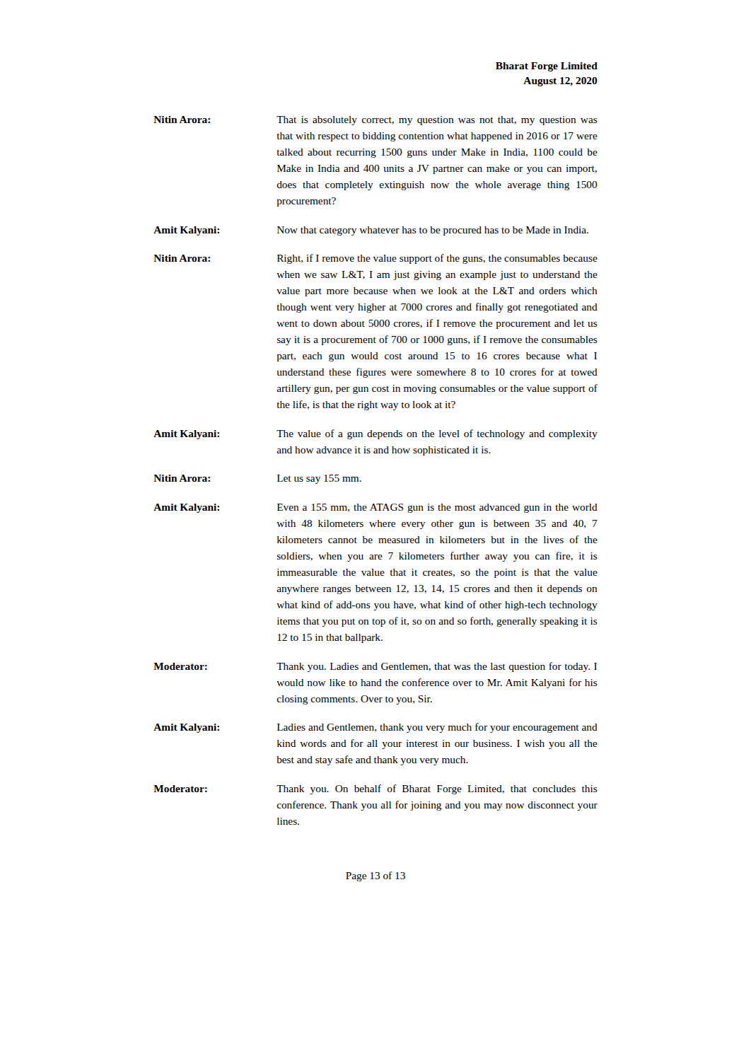Bharat Forge Limited
August 12, 2020
| Nitin Arora: | That is absolutely correct, my question was not that, my question was that with respect to bidding contention what happened in 2016 or 17 were talked about recurring 1500 guns under Make in India, 1100 could be Make in India and 400 units a JV partner can make or you can import, does that completely extinguish now the whole average thing 1500 procurement? |
| Amit Kalyani: | Now that category whatever has to be procured has to be Made in India. |
| Nitin Arora: | Right, if I remove the value support of the guns, the consumables because when we saw L&T, I am just giving an example just to understand the value part more because when we look at the L&T and orders which though went very higher at 7000 crores and finally got renegotiated and went to down about 5000 crores, if I remove the procurement and let us say it is a procurement of 700 or 1000 guns, if I remove the consumables part, each gun would cost around 15 to 16 crores because what I understand these figures were somewhere 8 to 10 crores for at towed artillery gun, per gun cost in moving consumables or the value support of the life, is that the right way to look at it? |
| Amit Kalyani: | The value of a gun depends on the level of technology and complexity and how advance it is and how sophisticated it is. |
| Nitin Arora: | Let us say 155 mm. |
| Amit Kalyani: | Even a 155 mm, the ATAGS gun is the most advanced gun in the world with 48 kilometers where every other gun is between 35 and 40, 7 kilometers cannot be measured in kilometers but in the lives of the soldiers, when you are 7 kilometers further away you can fire, it is immeasurable the value that it creates, so the point is that the value anywhere ranges between 12, 13, 14, 15 crores and then it depends on what kind of add-ons you have, what kind of other high-tech technology items that you put on top of it, so on and so forth, generally speaking it is 12 to 15 in that ballpark. |
| Moderator: | Thank you. Ladies and Gentlemen, that was the last question for today. I would now like to hand the conference over to Mr. Amit Kalyani for his closing comments. Over to you, Sir. |
| Amit Kalyani: | Ladies and Gentlemen, thank you very much for your encouragement and kind words and for all your interest in our business. I wish you all the best and stay safe and thank you very much. |
| Moderator: | Thank you. On behalf of Bharat Forge Limited, that concludes this conference. Thank you all for joining and you may now disconnect your lines. |
Page 13 of 13